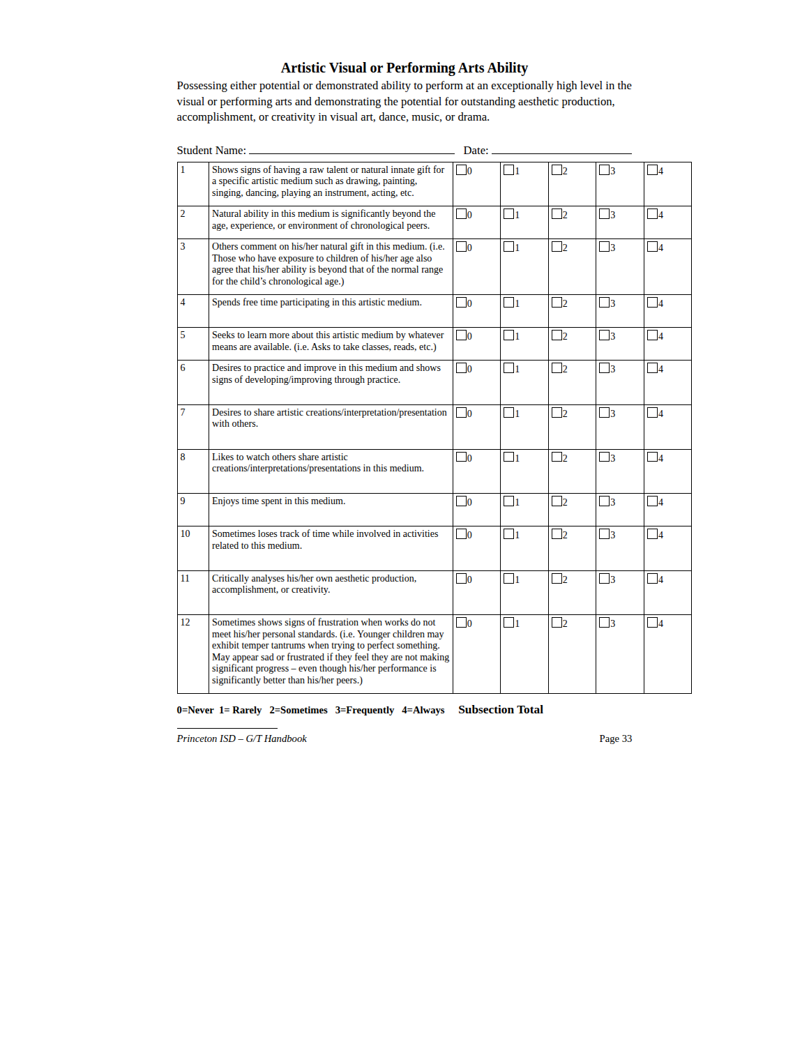Artistic Visual or Performing Arts Ability
Possessing either potential or demonstrated ability to perform at an exceptionally high level in the visual or performing arts and demonstrating the potential for outstanding aesthetic production, accomplishment, or creativity in visual art, dance, music, or drama.
Student Name: Date:
| 1 | Shows signs of having a raw talent or natural innate gift for a specific artistic medium such as drawing, painting, singing, dancing, playing an instrument, acting, etc. | 0 | 1 | 2 | 3 | 4 |
| 2 | Natural ability in this medium is significantly beyond the age, experience, or environment of chronological peers. | 0 | 1 | 2 | 3 | 4 |
| 3 | Others comment on his/her natural gift in this medium. (i.e. Those who have exposure to children of his/her age also agree that his/her ability is beyond that of the normal range for the child’s chronological age.) | 0 | 1 | 2 | 3 | 4 |
| 4 | Spends free time participating in this artistic medium. | 0 | 1 | 2 | 3 | 4 |
| 5 | Seeks to learn more about this artistic medium by whatever means are available. (i.e. Asks to take classes, reads, etc.) | 0 | 1 | 2 | 3 | 4 |
| 6 | Desires to practice and improve in this medium and shows signs of developing/improving through practice. | 0 | 1 | 2 | 3 | 4 |
| 7 | Desires to share artistic creations/interpretation/presentation with others. | 0 | 1 | 2 | 3 | 4 |
| 8 | Likes to watch others share artistic creations/interpretations/presentations in this medium. | 0 | 1 | 2 | 3 | 4 |
| 9 | Enjoys time spent in this medium. | 0 | 1 | 2 | 3 | 4 |
| 10 | Sometimes loses track of time while involved in activities related to this medium. | 0 | 1 | 2 | 3 | 4 |
| 11 | Critically analyses his/her own aesthetic production, accomplishment, or creativity. | 0 | 1 | 2 | 3 | 4 |
| 12 | Sometimes shows signs of frustration when works do not meet his/her personal standards. (i.e. Younger children may exhibit temper tantrums when trying to perfect something. May appear sad or frustrated if they feel they are not making significant progress – even though his/her performance is significantly better than his/her peers.) | 0 | 1 | 2 | 3 | 4 |
0=Never 1= Rarely 2=Sometimes 3=Frequently 4=Always Subsection Total
Princeton ISD – G/T Handbook Page 33